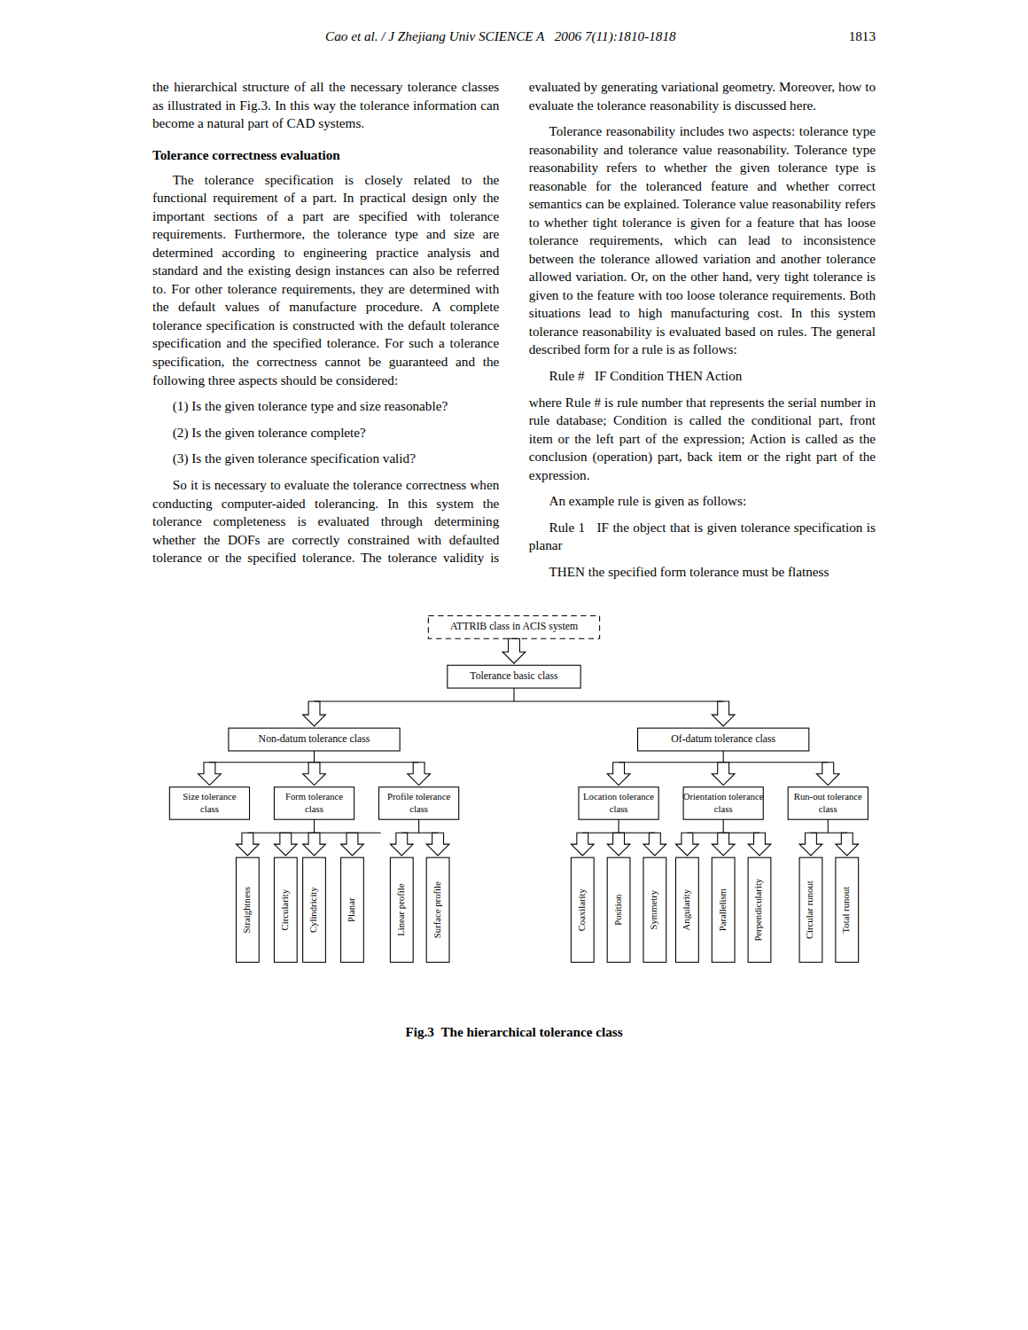Cao et al. / J Zhejiang Univ SCIENCE A 2006 7(11):1810-1818 1813
the hierarchical structure of all the necessary tolerance classes as illustrated in Fig.3. In this way the tolerance information can become a natural part of CAD systems.
Tolerance correctness evaluation
The tolerance specification is closely related to the functional requirement of a part. In practical design only the important sections of a part are specified with tolerance requirements. Furthermore, the tolerance type and size are determined according to engineering practice analysis and standard and the existing design instances can also be referred to. For other tolerance requirements, they are determined with the default values of manufacture procedure. A complete tolerance specification is constructed with the default tolerance specification and the specified tolerance. For such a tolerance specification, the correctness cannot be guaranteed and the following three aspects should be considered:
(1) Is the given tolerance type and size reasonable?
(2) Is the given tolerance complete?
(3) Is the given tolerance specification valid?
So it is necessary to evaluate the tolerance correctness when conducting computer-aided tolerancing. In this system the tolerance completeness is evaluated through determining whether the DOFs are correctly constrained with defaulted tolerance or the specified tolerance. The tolerance validity is evaluated by generating variational geometry. Moreover, how to evaluate the tolerance reasonability is discussed here.
Tolerance reasonability includes two aspects: tolerance type reasonability and tolerance value reasonability. Tolerance type reasonability refers to whether the given tolerance type is reasonable for the toleranced feature and whether correct semantics can be explained. Tolerance value reasonability refers to whether tight tolerance is given for a feature that has loose tolerance requirements, which can lead to inconsistence between the tolerance allowed variation and another tolerance allowed variation. Or, on the other hand, very tight tolerance is given to the feature with too loose tolerance requirements. Both situations lead to high manufacturing cost. In this system tolerance reasonability is evaluated based on rules. The general described form for a rule is as follows:
Rule # IF Condition THEN Action
where Rule # is rule number that represents the serial number in rule database; Condition is called the conditional part, front item or the left part of the expression; Action is called as the conclusion (operation) part, back item or the right part of the expression.
An example rule is given as follows:
Rule 1 IF the object that is given tolerance specification is planar
THEN the specified form tolerance must be flatness
ATTRIB class in ACIS system Tolerance basic class Non-datum tolerance class Of-datum tolerance class Size tolerance class Form tolerance class Profile tolerance class Location tolerance class Orientation tolerance class Run-out tolerance class Straightness Circularity Cylindricity Planar Linear profile Surface profile Coaxilarity Position Symmetry Angularity Parallelism Perpendicularity Circular runout Total runout
Fig.3 The hierarchical tolerance class